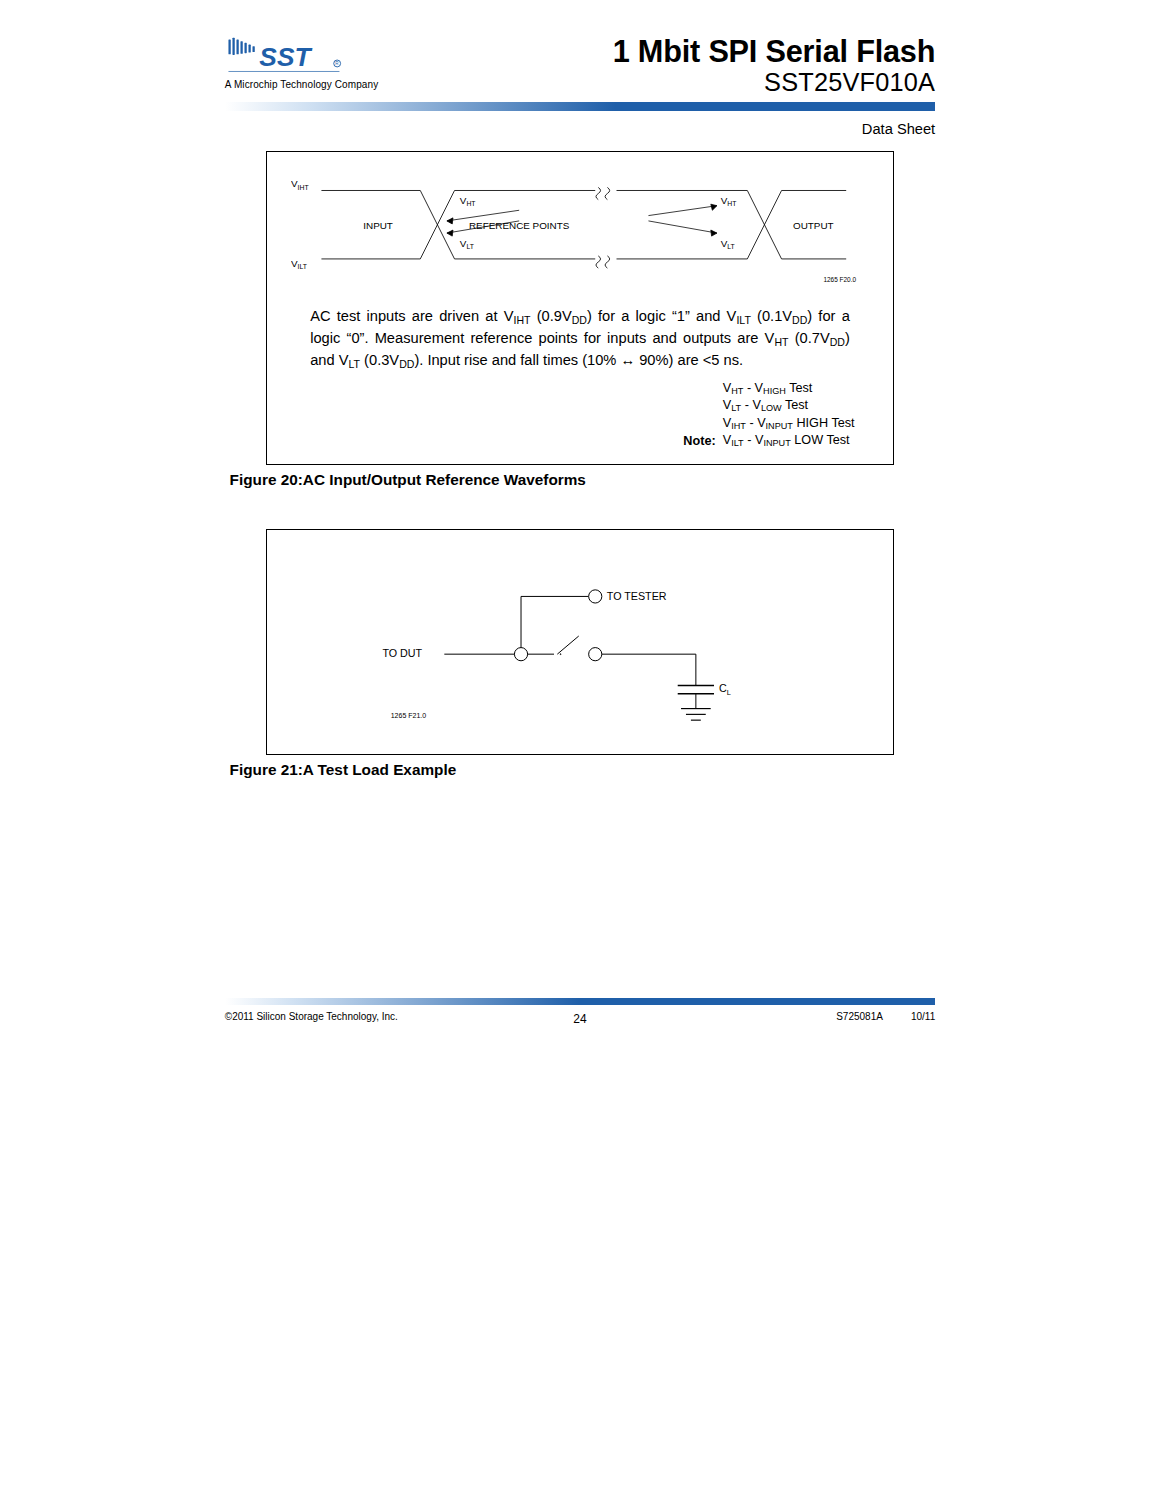SST R
A Microchip Technology Company
1 Mbit SPI Serial Flash
SST25VF010A
Data Sheet
VIHT VILT INPUT REFERENCE POINTS OUTPUT VHT VLT VHT VLT 1265 F20.0
AC test inputs are driven at VIHT (0.9VDD) for a logic “1” and VILT (0.1VDD) for a logic “0”. Measurement reference points for inputs and outputs are VHT (0.7VDD) and VLT (0.3VDD). Input rise and fall times (10% ↔ 90%) are <5 ns.
Note: VHT - VHIGH Test
VLT - VLOW Test
VIHT - VINPUT HIGH Test
VILT - VINPUT LOW Test
Figure 20:AC Input/Output Reference Waveforms
TO TESTER TO DUT CL 1265 F21.0
Figure 21:A Test Load Example
©2011 Silicon Storage Technology, Inc.
S725081A 10/11
24